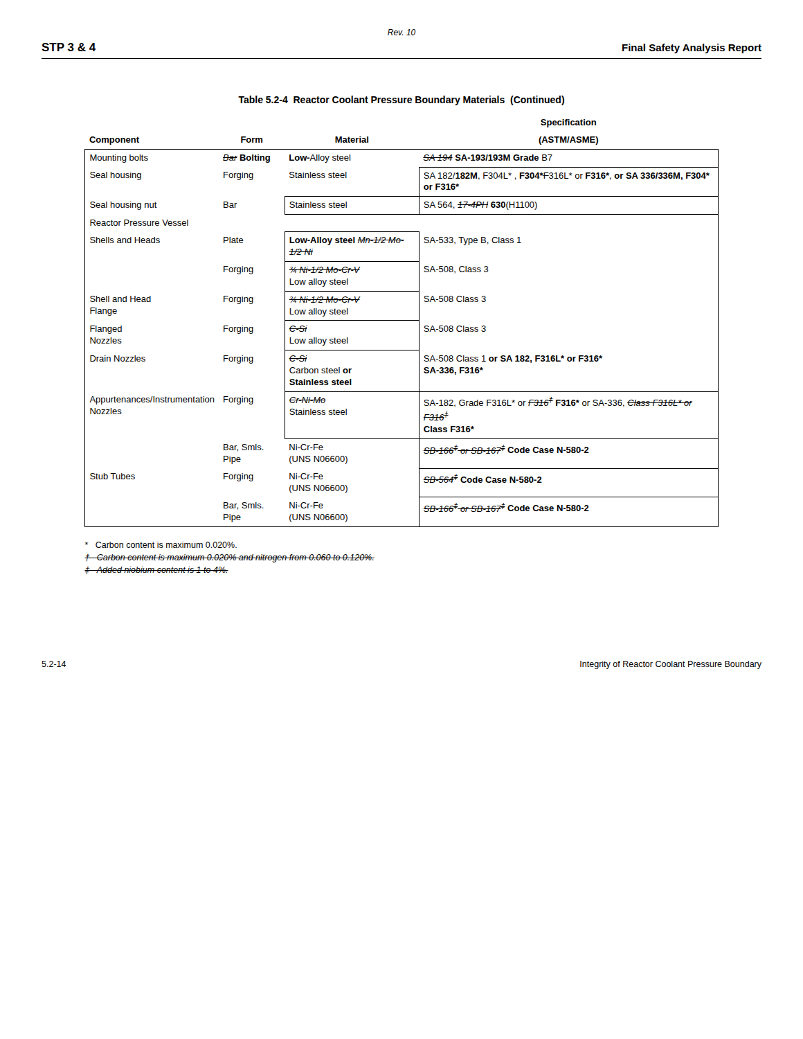Rev. 10
STP 3 & 4
Final Safety Analysis Report
Table 5.2-4 Reactor Coolant Pressure Boundary Materials (Continued)
| | | | Specification |
| --- | --- | --- | --- |
| Component | Form | Material | (ASTM/ASME) |
| Mounting bolts | Bar Bolting | Low- Alloy steel | SA 194 SA-193/193M Grade B7 |
| Seal housing | Forging | Stainless steel | SA 182/ 182M , F304L* , F304* F 316L* or F316* , or SA 336/336M, F304* or F316* |
| Seal housing nut | Bar | Stainless steel | SA 564, 17-4PH 630 (H1100) |
| Reactor Pressure Vessel | | | |
| Shells and Heads | Plate | Low-Alloy steel Mn-1/2 Mo-1/2 Ni | SA-533, Type B, Class 1 |
| | Forging | ¾ Ni-1/2 Mo-Cr-V Low alloy steel | SA-508, Class 3 |
| Shell and Head Flange | Forging | ¾ Ni-1/2 Mo-Cr-V Low alloy steel | SA-508 Class 3 |
| Flanged Nozzles | Forging | C-Si Low alloy steel | SA-508 Class 3 |
| Drain Nozzles | Forging | C-Si Carbon steel or Stainless steel | SA-508 Class 1 or SA 182, F316L* or F316* SA-336, F316* |
| Appurtenances/Instrumentation Nozzles | Forging | Cr-Ni-Mo Stainless steel | SA-182, Grade F316L* or F316 † F316* or SA-336, Class F316L* or F316 † Class F316* |
| | Bar, Smls. Pipe | Ni-Cr-Fe (UNS N06600) | SB-166 ‡ or SB-167 ‡ Code Case N-580-2 |
| Stub Tubes | Forging | Ni-Cr-Fe (UNS N06600) | SB-564 ‡ Code Case N-580-2 |
| | Bar, Smls. Pipe | Ni-Cr-Fe (UNS N06600) | SB-166 ‡ or SB-167 ‡ Code Case N-580-2 |
* Carbon content is maximum 0.020%.
† Carbon content is maximum 0.020% and nitrogen from 0.060 to 0.120%.
‡ Added niobium content is 1 to 4%.
5.2-14
Integrity of Reactor Coolant Pressure Boundary